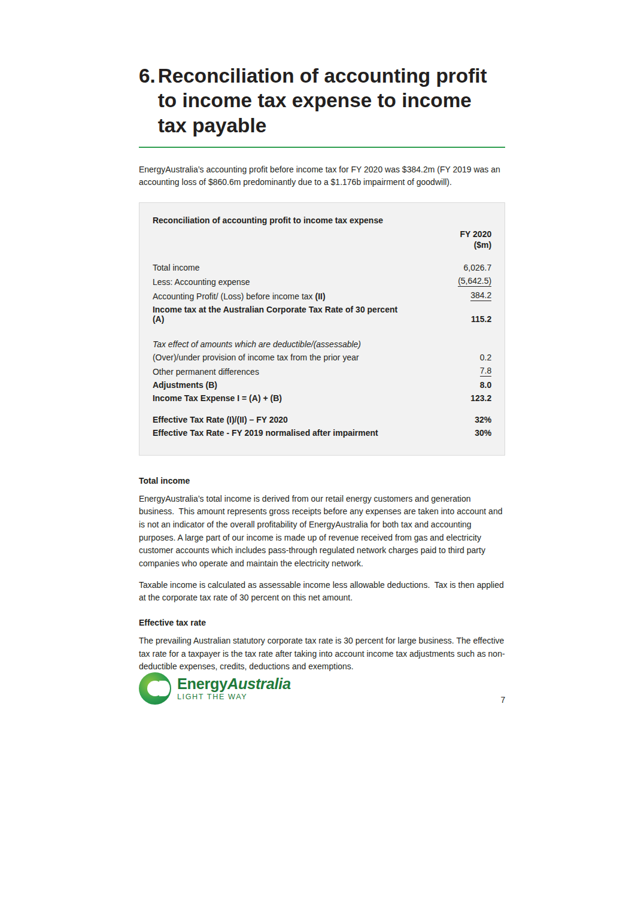6.
Reconciliation of accounting profit to income tax expense to income tax payable
EnergyAustralia’s accounting profit before income tax for FY 2020 was $384.2m (FY 2019 was an accounting loss of $860.6m predominantly due to a $1.176b impairment of goodwill).
| Reconciliation of accounting profit to income tax expense | |
| | FY 2020 ($m) |
| Total income | 6,026.7 |
| Less: Accounting expense | (5,642.5) |
| Accounting Profit/ (Loss) before income tax (II) | 384.2 |
| Income tax at the Australian Corporate Tax Rate of 30 percent (A) | 115.2 |
| Tax effect of amounts which are deductible/(assessable) | |
| (Over)/under provision of income tax from the prior year | 0.2 |
| Other permanent differences | 7.8 |
| Adjustments (B) | 8.0 |
| Income Tax Expense I = (A) + (B) | 123.2 |
| Effective Tax Rate (I)/(II) – FY 2020 | 32% |
| Effective Tax Rate - FY 2019 normalised after impairment | 30% |
Total income
EnergyAustralia’s total income is derived from our retail energy customers and generation business. This amount represents gross receipts before any expenses are taken into account and is not an indicator of the overall profitability of EnergyAustralia for both tax and accounting purposes. A large part of our income is made up of revenue received from gas and electricity customer accounts which includes pass-through regulated network charges paid to third party companies who operate and maintain the electricity network.
Taxable income is calculated as assessable income less allowable deductions. Tax is then applied at the corporate tax rate of 30 percent on this net amount.
Effective tax rate
The prevailing Australian statutory corporate tax rate is 30 percent for large business. The effective tax rate for a taxpayer is the tax rate after taking into account income tax adjustments such as non-deductible expenses, credits, deductions and exemptions.
EnergyAustralia
LIGHT THE WAY
7